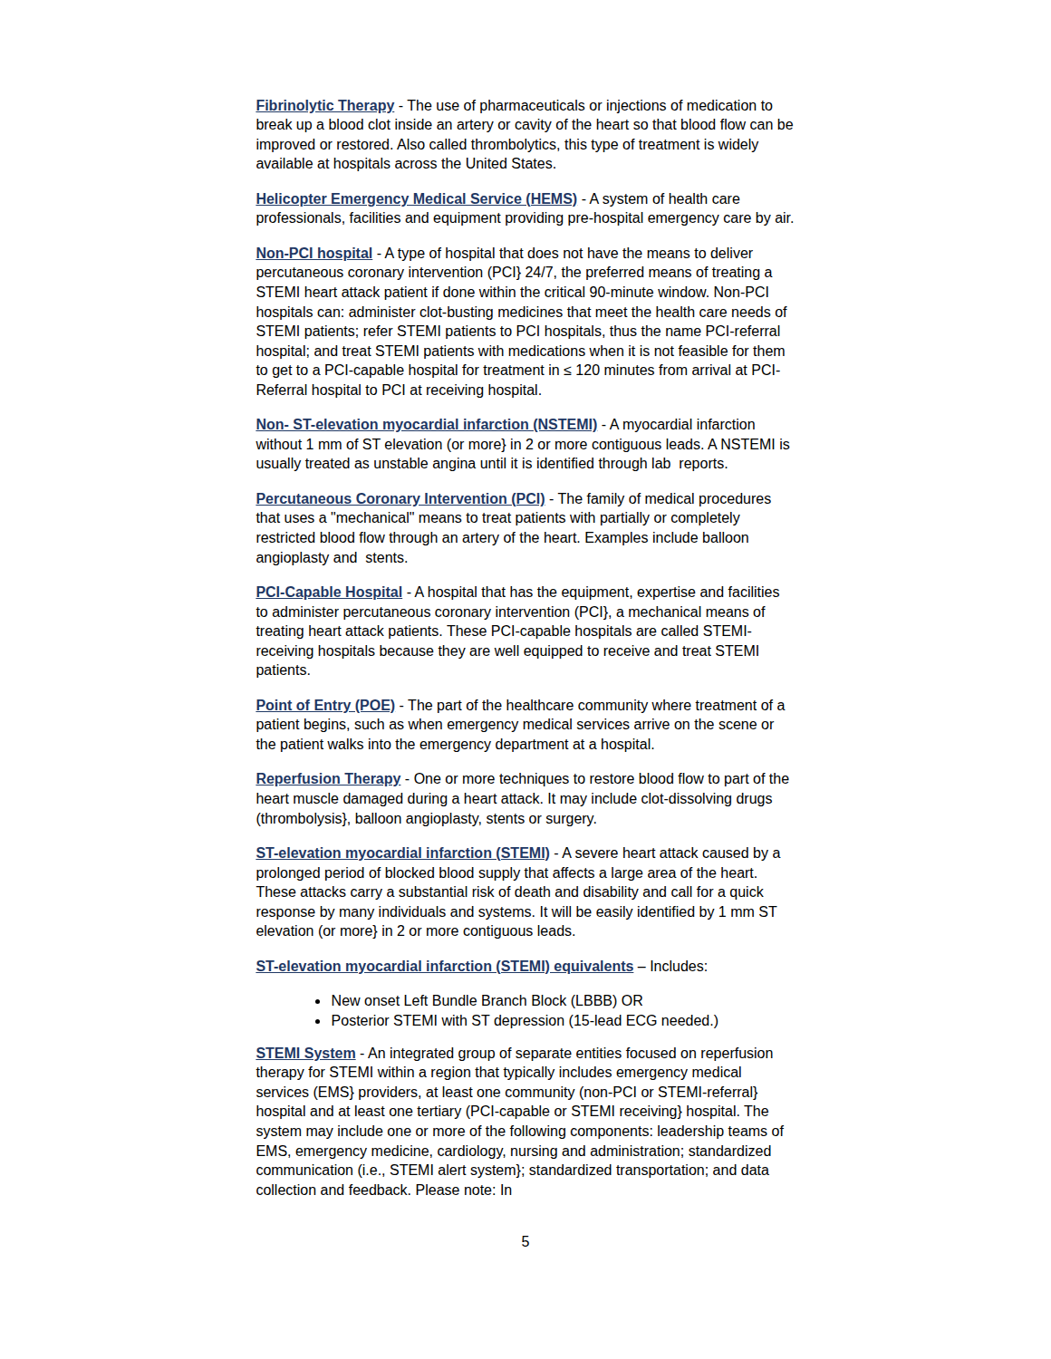Fibrinolytic Therapy - The use of pharmaceuticals or injections of medication to break up a blood clot inside an artery or cavity of the heart so that blood flow can be improved or restored. Also called thrombolytics, this type of treatment is widely available at hospitals across the United States.
Helicopter Emergency Medical Service (HEMS) - A system of health care professionals, facilities and equipment providing pre-hospital emergency care by air.
Non-PCI hospital - A type of hospital that does not have the means to deliver percutaneous coronary intervention (PCI} 24/7, the preferred means of treating a STEMI heart attack patient if done within the critical 90-minute window. Non-PCI hospitals can: administer clot-busting medicines that meet the health care needs of STEMI patients; refer STEMI patients to PCI hospitals, thus the name PCI-referral hospital; and treat STEMI patients with medications when it is not feasible for them to get to a PCI-capable hospital for treatment in ≤ 120 minutes from arrival at PCI-Referral hospital to PCI at receiving hospital.
Non- ST-elevation myocardial infarction (NSTEMI) - A myocardial infarction without 1 mm of ST elevation (or more} in 2 or more contiguous leads. A NSTEMI is usually treated as unstable angina until it is identified through lab reports.
Percutaneous Coronary Intervention (PCI) - The family of medical procedures that uses a "mechanical" means to treat patients with partially or completely restricted blood flow through an artery of the heart. Examples include balloon angioplasty and stents.
PCI-Capable Hospital - A hospital that has the equipment, expertise and facilities to administer percutaneous coronary intervention (PCI}, a mechanical means of treating heart attack patients. These PCI-capable hospitals are called STEMI-receiving hospitals because they are well equipped to receive and treat STEMI patients.
Point of Entry (POE) - The part of the healthcare community where treatment of a patient begins, such as when emergency medical services arrive on the scene or the patient walks into the emergency department at a hospital.
Reperfusion Therapy - One or more techniques to restore blood flow to part of the heart muscle damaged during a heart attack. It may include clot-dissolving drugs (thrombolysis}, balloon angioplasty, stents or surgery.
ST-elevation myocardial infarction (STEMI) - A severe heart attack caused by a prolonged period of blocked blood supply that affects a large area of the heart. These attacks carry a substantial risk of death and disability and call for a quick response by many individuals and systems. It will be easily identified by 1 mm ST elevation (or more} in 2 or more contiguous leads.
ST-elevation myocardial infarction (STEMI) equivalents – Includes:
New onset Left Bundle Branch Block (LBBB) OR
Posterior STEMI with ST depression (15-lead ECG needed.)
STEMI System - An integrated group of separate entities focused on reperfusion therapy for STEMI within a region that typically includes emergency medical services (EMS} providers, at least one community (non-PCI or STEMI-referral} hospital and at least one tertiary (PCI-capable or STEMI receiving} hospital. The system may include one or more of the following components: leadership teams of EMS, emergency medicine, cardiology, nursing and administration; standardized communication (i.e., STEMI alert system}; standardized transportation; and data collection and feedback. Please note: In
5